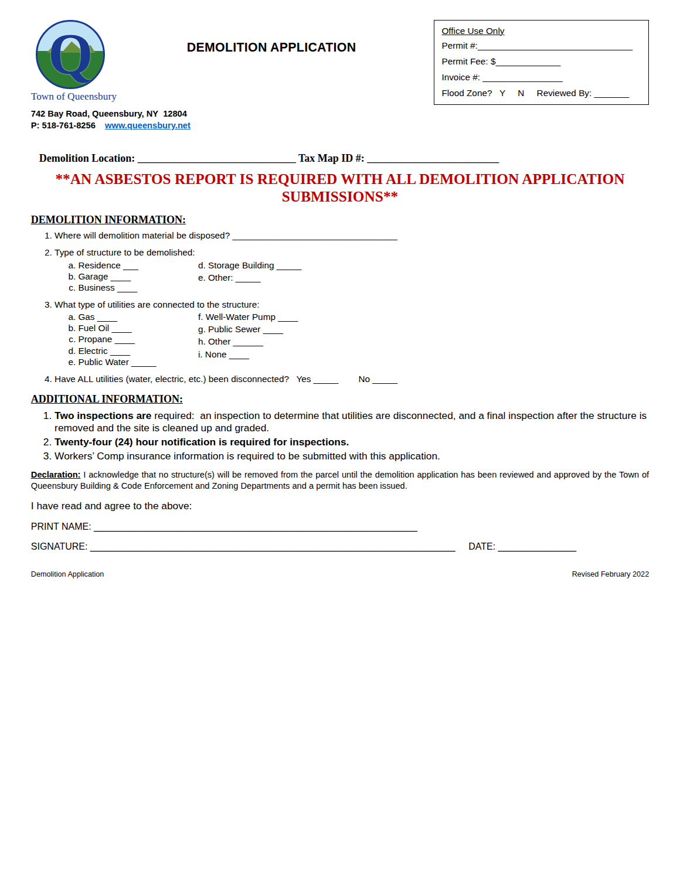Q
Town of Queensbury
DEMOLITION APPLICATION
Office Use Only
Permit #:_______________________________
Permit Fee: $_____________
Invoice #: ________________
Flood Zone? Y N Reviewed By: _______
742 Bay Road, Queensbury, NY 12804
P: 518-761-8256 www.queensbury.net
Demolition Location: ______________________________ Tax Map ID #: _________________________
**AN ASBESTOS REPORT IS REQUIRED WITH ALL DEMOLITION APPLICATION SUBMISSIONS**
DEMOLITION INFORMATION:
Where will demolition material be disposed? _________________________________
Type of structure to be demolished:
Residence ___
Garage ____
Business ____
d. Storage Building _____
e. Other: _____
What type of utilities are connected to the structure:
Gas ____
Fuel Oil ____
Propane ____
Electric ____
Public Water _____
f. Well-Water Pump ____
g. Public Sewer ____
h. Other ______
i. None ____
Have ALL utilities (water, electric, etc.) been disconnected? Yes _____ No _____
ADDITIONAL INFORMATION:
Two inspections are required: an inspection to determine that utilities are disconnected, and a final inspection after the structure is removed and the site is cleaned up and graded.
Twenty-four (24) hour notification is required for inspections.
Workers’ Comp insurance information is required to be submitted with this application.
Declaration: I acknowledge that no structure(s) will be removed from the parcel until the demolition application has been reviewed and approved by the Town of Queensbury Building & Code Enforcement and Zoning Departments and a permit has been issued.
I have read and agree to the above:
PRINT NAME: ______________________________________________________________
SIGNATURE: ______________________________________________________________________ DATE: _______________
Demolition Application Revised February 2022